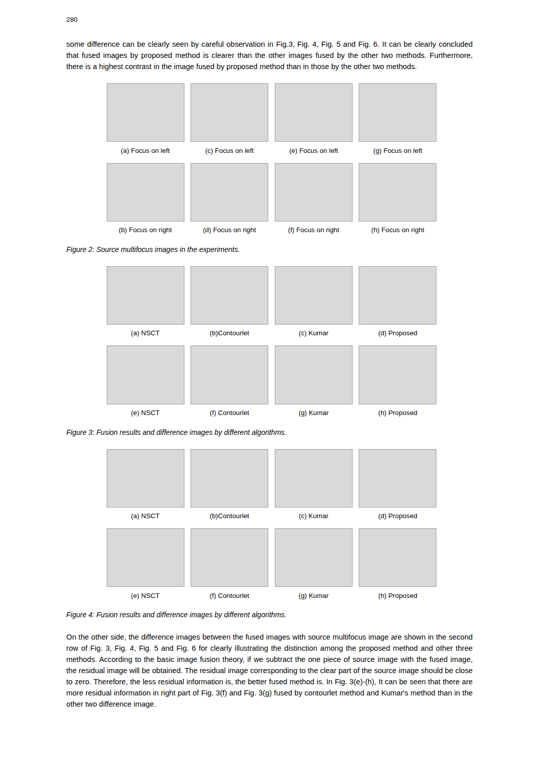280
some difference can be clearly seen by careful observation in Fig.3, Fig. 4, Fig. 5 and Fig. 6. It can be clearly concluded that fused images by proposed method is clearer than the other images fused by the other two methods. Furthermore, there is a highest contrast in the image fused by proposed method than in those by the other two methods.
(a) Focus on left
(c) Focus on left
(e) Focus on left
(g) Focus on left
(b) Focus on right
(d) Focus on right
(f) Focus on right
(h) Focus on right
Figure 2: Source multifocus images in the experiments.
(a) NSCT
(b)Contourlet
(c) Kumar
(d) Proposed
(e) NSCT
(f) Contourlet
(g) Kumar
(h) Proposed
Figure 3: Fusion results and difference images by different algorithms.
(a) NSCT
(b)Contourlet
(c) Kumar
(d) Proposed
(e) NSCT
(f) Contourlet
(g) Kumar
(h) Proposed
Figure 4: Fusion results and difference images by different algorithms.
On the other side, the difference images between the fused images with source multifocus image are shown in the second row of Fig. 3, Fig. 4, Fig. 5 and Fig. 6 for clearly illustrating the distinction among the proposed method and other three methods. According to the basic image fusion theory, if we subtract the one piece of source image with the fused image, the residual image will be obtained. The residual image corresponding to the clear part of the source image should be close to zero. Therefore, the less residual information is, the better fused method is. In Fig. 3(e)-(h), It can be seen that there are more residual information in right part of Fig. 3(f) and Fig. 3(g) fused by contourlet method and Kumar's method than in the other two difference image.